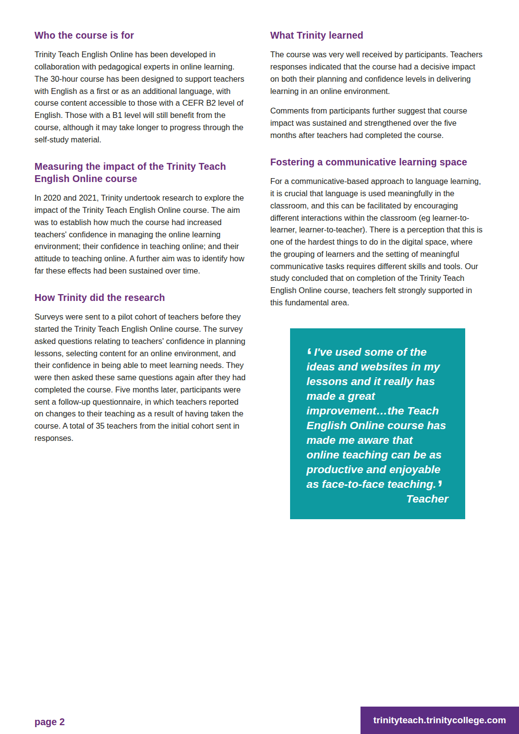Who the course is for
Trinity Teach English Online has been developed in collaboration with pedagogical experts in online learning. The 30-hour course has been designed to support teachers with English as a first or as an additional language, with course content accessible to those with a CEFR B2 level of English. Those with a B1 level will still benefit from the course, although it may take longer to progress through the self-study material.
Measuring the impact of the Trinity Teach English Online course
In 2020 and 2021, Trinity undertook research to explore the impact of the Trinity Teach English Online course. The aim was to establish how much the course had increased teachers' confidence in managing the online learning environment; their confidence in teaching online; and their attitude to teaching online. A further aim was to identify how far these effects had been sustained over time.
How Trinity did the research
Surveys were sent to a pilot cohort of teachers before they started the Trinity Teach English Online course. The survey asked questions relating to teachers' confidence in planning lessons, selecting content for an online environment, and their confidence in being able to meet learning needs. They were then asked these same questions again after they had completed the course. Five months later, participants were sent a follow-up questionnaire, in which teachers reported on changes to their teaching as a result of having taken the course. A total of 35 teachers from the initial cohort sent in responses.
What Trinity learned
The course was very well received by participants. Teachers responses indicated that the course had a decisive impact on both their planning and confidence levels in delivering learning in an online environment.
Comments from participants further suggest that course impact was sustained and strengthened over the five months after teachers had completed the course.
Fostering a communicative learning space
For a communicative-based approach to language learning, it is crucial that language is used meaningfully in the classroom, and this can be facilitated by encouraging different interactions within the classroom (eg learner-to-learner, learner-to-teacher). There is a perception that this is one of the hardest things to do in the digital space, where the grouping of learners and the setting of meaningful communicative tasks requires different skills and tools. Our study concluded that on completion of the Trinity Teach English Online course, teachers felt strongly supported in this fundamental area.
‘I've used some of the ideas and websites in my lessons and it really has made a great improvement…the Teach English Online course has made me aware that online teaching can be as productive and enjoyable as face-to-face teaching.’
Teacher
page 2
trinityteach.trinitycollege.com